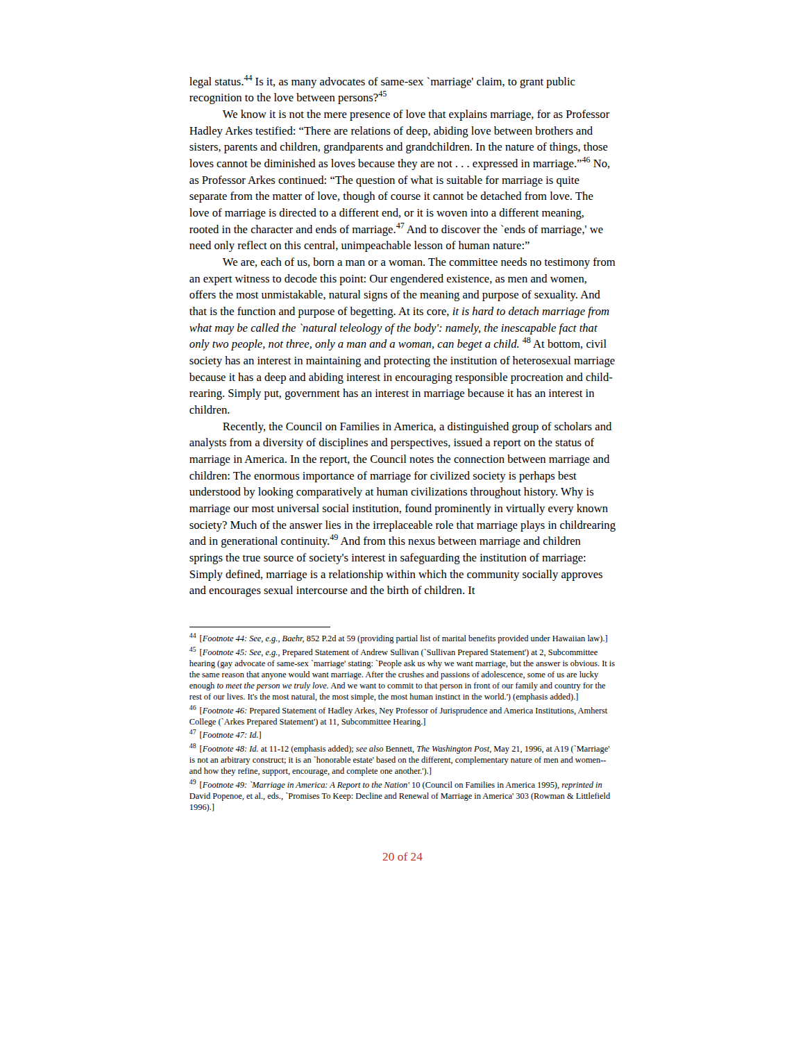legal status.44 Is it, as many advocates of same-sex `marriage' claim, to grant public recognition to the love between persons?45
We know it is not the mere presence of love that explains marriage, for as Professor Hadley Arkes testified: “There are relations of deep, abiding love between brothers and sisters, parents and children, grandparents and grandchildren. In the nature of things, those loves cannot be diminished as loves because they are not . . . expressed in marriage.”46 No, as Professor Arkes continued: “The question of what is suitable for marriage is quite separate from the matter of love, though of course it cannot be detached from love. The love of marriage is directed to a different end, or it is woven into a different meaning, rooted in the character and ends of marriage.47 And to discover the `ends of marriage,' we need only reflect on this central, unimpeachable lesson of human nature:”
We are, each of us, born a man or a woman. The committee needs no testimony from an expert witness to decode this point: Our engendered existence, as men and women, offers the most unmistakable, natural signs of the meaning and purpose of sexuality. And that is the function and purpose of begetting. At its core, it is hard to detach marriage from what may be called the `natural teleology of the body': namely, the inescapable fact that only two people, not three, only a man and a woman, can beget a child. 48 At bottom, civil society has an interest in maintaining and protecting the institution of heterosexual marriage because it has a deep and abiding interest in encouraging responsible procreation and child-rearing. Simply put, government has an interest in marriage because it has an interest in children.
Recently, the Council on Families in America, a distinguished group of scholars and analysts from a diversity of disciplines and perspectives, issued a report on the status of marriage in America. In the report, the Council notes the connection between marriage and children: The enormous importance of marriage for civilized society is perhaps best understood by looking comparatively at human civilizations throughout history. Why is marriage our most universal social institution, found prominently in virtually every known society? Much of the answer lies in the irreplaceable role that marriage plays in childrearing and in generational continuity.49 And from this nexus between marriage and children springs the true source of society's interest in safeguarding the institution of marriage: Simply defined, marriage is a relationship within which the community socially approves and encourages sexual intercourse and the birth of children. It
44 [Footnote 44: See, e.g., Baehr, 852 P.2d at 59 (providing partial list of marital benefits provided under Hawaiian law).]
45 [Footnote 45: See, e.g., Prepared Statement of Andrew Sullivan (`Sullivan Prepared Statement') at 2, Subcommittee hearing (gay advocate of same-sex `marriage' stating: `People ask us why we want marriage, but the answer is obvious. It is the same reason that anyone would want marriage. After the crushes and passions of adolescence, some of us are lucky enough to meet the person we truly love. And we want to commit to that person in front of our family and country for the rest of our lives. It's the most natural, the most simple, the most human instinct in the world.') (emphasis added).]
46 [Footnote 46: Prepared Statement of Hadley Arkes, Ney Professor of Jurisprudence and America Institutions, Amherst College (`Arkes Prepared Statement') at 11, Subcommittee Hearing.]
47 [Footnote 47: Id.]
48 [Footnote 48: Id. at 11-12 (emphasis added); see also Bennett, The Washington Post, May 21, 1996, at A19 (`Marriage' is not an arbitrary construct; it is an `honorable estate' based on the different, complementary nature of men and women--and how they refine, support, encourage, and complete one another.').]
49 [Footnote 49: `Marriage in America: A Report to the Nation' 10 (Council on Families in America 1995), reprinted in David Popenoe, et al., eds., `Promises To Keep: Decline and Renewal of Marriage in America' 303 (Rowman & Littlefield 1996).]
20 of 24